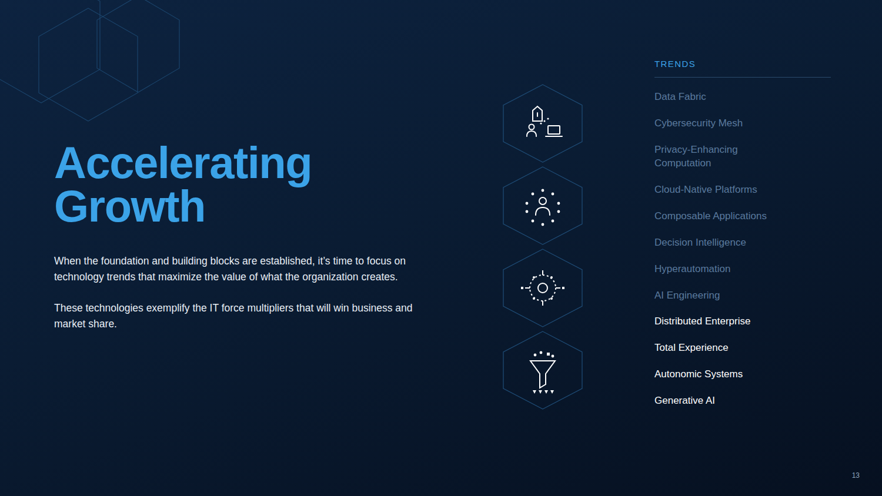Accelerating
Growth
When the foundation and building blocks are established, it’s time to focus on technology trends that maximize the value of what the organization creates.
These technologies exemplify the IT force multipliers that will win business and market share.
TRENDS
Data Fabric
Cybersecurity Mesh
Privacy-Enhancing
Computation
Cloud-Native Platforms
Composable Applications
Decision Intelligence
Hyperautomation
AI Engineering
Distributed Enterprise
Total Experience
Autonomic Systems
Generative AI
13